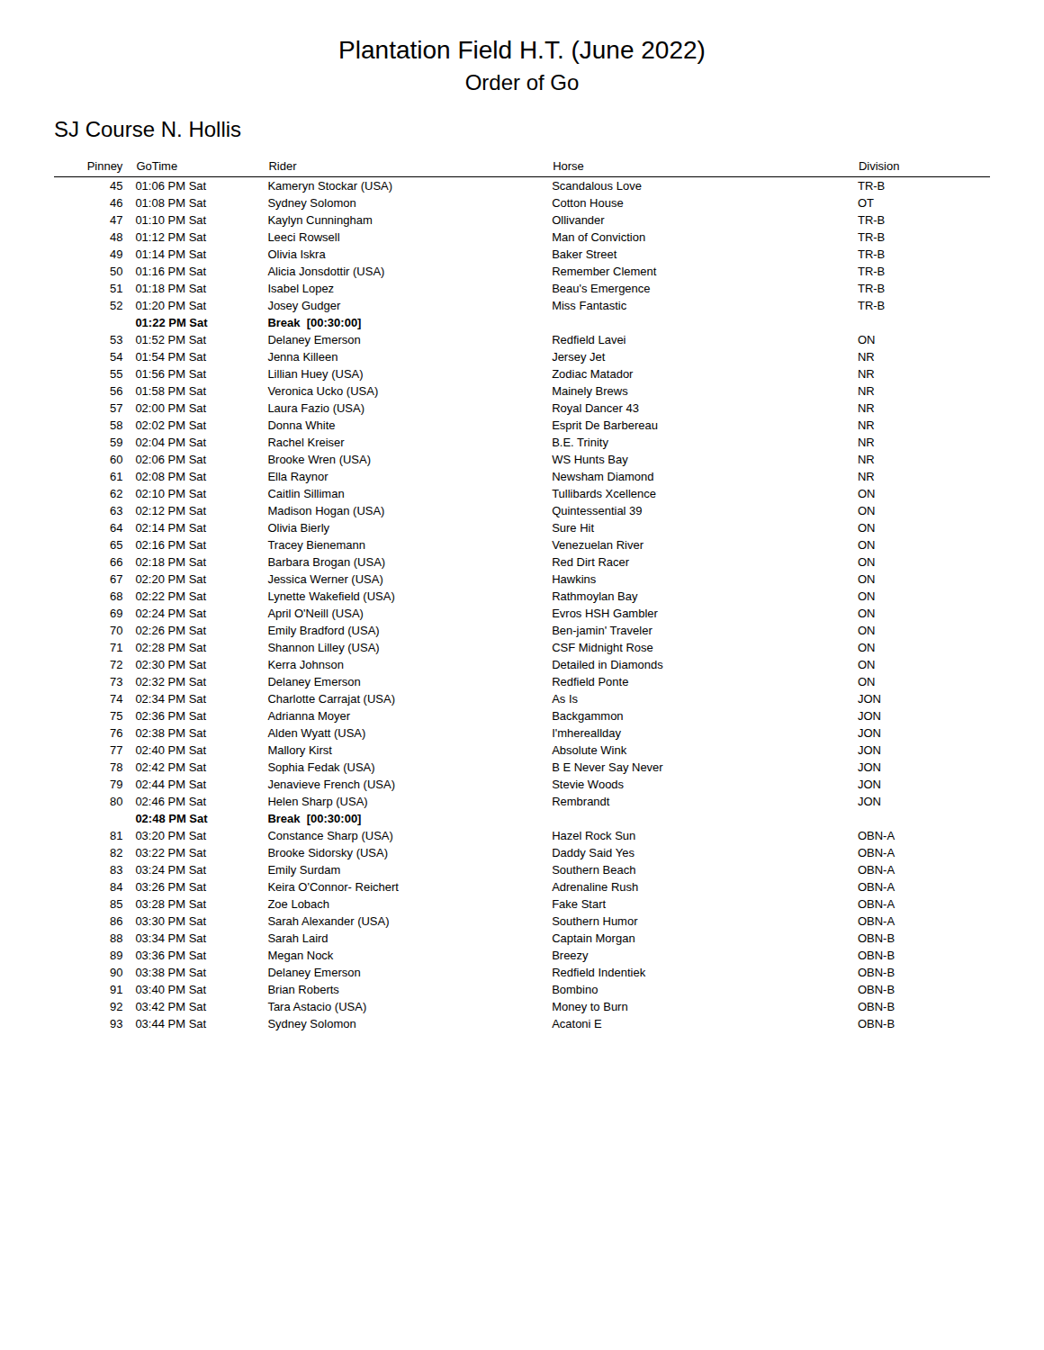Plantation Field H.T. (June 2022)
Order of Go
SJ Course N. Hollis
| Pinney | GoTime | Rider | Horse | Division |
| --- | --- | --- | --- | --- |
| 45 | 01:06 PM Sat | Kameryn Stockar (USA) | Scandalous Love | TR-B |
| 46 | 01:08 PM Sat | Sydney Solomon | Cotton House | OT |
| 47 | 01:10 PM Sat | Kaylyn Cunningham | Ollivander | TR-B |
| 48 | 01:12 PM Sat | Leeci Rowsell | Man of Conviction | TR-B |
| 49 | 01:14 PM Sat | Olivia Iskra | Baker Street | TR-B |
| 50 | 01:16 PM Sat | Alicia Jonsdottir (USA) | Remember Clement | TR-B |
| 51 | 01:18 PM Sat | Isabel Lopez | Beau's Emergence | TR-B |
| 52 | 01:20 PM Sat | Josey Gudger | Miss Fantastic | TR-B |
| | 01:22 PM Sat | Break [00:30:00] | | |
| 53 | 01:52 PM Sat | Delaney Emerson | Redfield Lavei | ON |
| 54 | 01:54 PM Sat | Jenna Killeen | Jersey Jet | NR |
| 55 | 01:56 PM Sat | Lillian Huey (USA) | Zodiac Matador | NR |
| 56 | 01:58 PM Sat | Veronica Ucko (USA) | Mainely Brews | NR |
| 57 | 02:00 PM Sat | Laura Fazio (USA) | Royal Dancer 43 | NR |
| 58 | 02:02 PM Sat | Donna White | Esprit De Barbereau | NR |
| 59 | 02:04 PM Sat | Rachel Kreiser | B.E. Trinity | NR |
| 60 | 02:06 PM Sat | Brooke Wren (USA) | WS Hunts Bay | NR |
| 61 | 02:08 PM Sat | Ella Raynor | Newsham Diamond | NR |
| 62 | 02:10 PM Sat | Caitlin Silliman | Tullibards Xcellence | ON |
| 63 | 02:12 PM Sat | Madison Hogan (USA) | Quintessential 39 | ON |
| 64 | 02:14 PM Sat | Olivia Bierly | Sure Hit | ON |
| 65 | 02:16 PM Sat | Tracey Bienemann | Venezuelan River | ON |
| 66 | 02:18 PM Sat | Barbara Brogan (USA) | Red Dirt Racer | ON |
| 67 | 02:20 PM Sat | Jessica Werner (USA) | Hawkins | ON |
| 68 | 02:22 PM Sat | Lynette Wakefield (USA) | Rathmoylan Bay | ON |
| 69 | 02:24 PM Sat | April O'Neill (USA) | Evros HSH Gambler | ON |
| 70 | 02:26 PM Sat | Emily Bradford (USA) | Ben-jamin' Traveler | ON |
| 71 | 02:28 PM Sat | Shannon Lilley (USA) | CSF Midnight Rose | ON |
| 72 | 02:30 PM Sat | Kerra Johnson | Detailed in Diamonds | ON |
| 73 | 02:32 PM Sat | Delaney Emerson | Redfield Ponte | ON |
| 74 | 02:34 PM Sat | Charlotte Carrajat (USA) | As Is | JON |
| 75 | 02:36 PM Sat | Adrianna Moyer | Backgammon | JON |
| 76 | 02:38 PM Sat | Alden Wyatt (USA) | I'mhereallday | JON |
| 77 | 02:40 PM Sat | Mallory Kirst | Absolute Wink | JON |
| 78 | 02:42 PM Sat | Sophia Fedak (USA) | B E Never Say Never | JON |
| 79 | 02:44 PM Sat | Jenavieve French (USA) | Stevie Woods | JON |
| 80 | 02:46 PM Sat | Helen Sharp (USA) | Rembrandt | JON |
| | 02:48 PM Sat | Break [00:30:00] | | |
| 81 | 03:20 PM Sat | Constance Sharp (USA) | Hazel Rock Sun | OBN-A |
| 82 | 03:22 PM Sat | Brooke Sidorsky (USA) | Daddy Said Yes | OBN-A |
| 83 | 03:24 PM Sat | Emily Surdam | Southern Beach | OBN-A |
| 84 | 03:26 PM Sat | Keira O'Connor- Reichert | Adrenaline Rush | OBN-A |
| 85 | 03:28 PM Sat | Zoe Lobach | Fake Start | OBN-A |
| 86 | 03:30 PM Sat | Sarah Alexander (USA) | Southern Humor | OBN-A |
| 88 | 03:34 PM Sat | Sarah Laird | Captain Morgan | OBN-B |
| 89 | 03:36 PM Sat | Megan Nock | Breezy | OBN-B |
| 90 | 03:38 PM Sat | Delaney Emerson | Redfield Indentiek | OBN-B |
| 91 | 03:40 PM Sat | Brian Roberts | Bombino | OBN-B |
| 92 | 03:42 PM Sat | Tara Astacio (USA) | Money to Burn | OBN-B |
| 93 | 03:44 PM Sat | Sydney Solomon | Acatoni E | OBN-B |